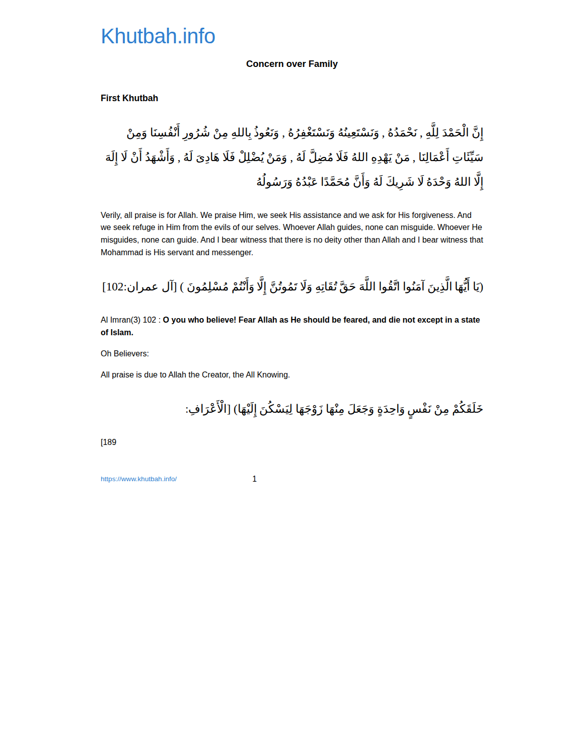Khutbah.info
Concern over Family
First Khutbah
إِنَّ الْحَمْدَ لِلَّهِ , نَحْمَدُهُ , وَنَسْتَعِينُهُ وَنَسْتَغْفِرُهُ , وَنَعُوذُ بِاللهِ مِنْ شُرُورِ أَنْفُسِنَا وَمِنْ سَيِّئَاتِ أَعْمَالِنَا , مَنْ يَهْدِهِ اللهُ فَلَا مُضِلَّ لَهُ , وَمَنْ يُضْلِلْ فَلَا هَادِىَ لَهُ , وَأَشْهَدُ أَنْ لَا إِلَهَ إِلَّا اللهُ وَحْدَهُ لَا شَرِيكَ لَهُ وَأَنَّ مُحَمَّدًا عَبْدُهُ وَرَسُولُهُ
Verily, all praise is for Allah. We praise Him, we seek His assistance and we ask for His forgiveness. And we seek refuge in Him from the evils of our selves. Whoever Allah guides, none can misguide. Whoever He misguides, none can guide. And I bear witness that there is no deity other than Allah and I bear witness that Mohammad is His servant and messenger.
(يَا أَيُّهَا الَّذِينَ آمَنُوا اتَّقُوا اللَّهَ حَقَّ تُقَاتِهِ وَلَا تَمُوتُنَّ إِلَّا وَأَنْتُمْ مُسْلِمُونَ ) [آل عمران:102]
Al Imran(3) 102 : O you who believe! Fear Allah as He should be feared, and die not except in a state of Islam.
Oh Believers:
All praise is due to Allah the Creator, the All Knowing.
خَلَقَكُمْ مِنْ نَفْسٍ وَاحِدَةٍ وَجَعَلَ مِنْهَا زَوْجَهَا لِيَسْكُنَ إِلَيْهَا) [الْأَعْرَافِ:
[189
https://www.khutbah.info/ 1